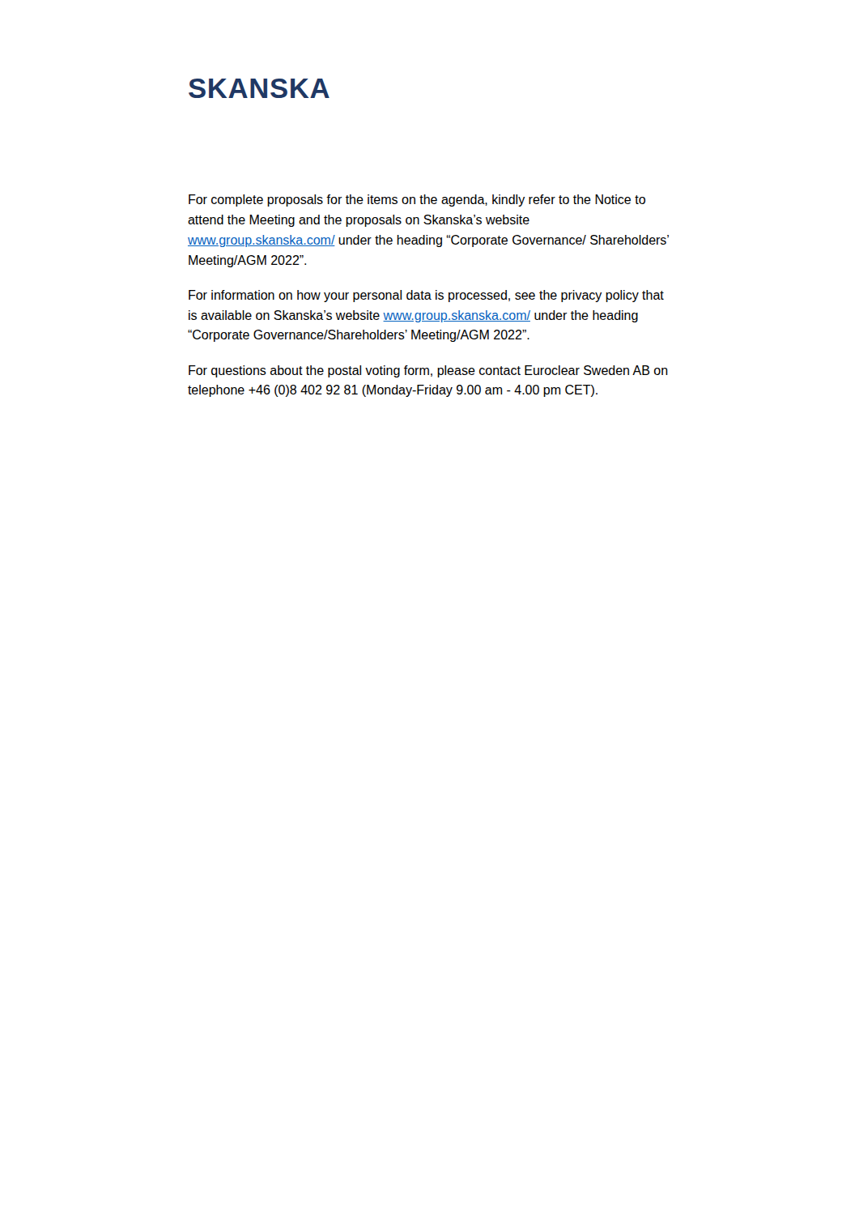SKANSKA
For complete proposals for the items on the agenda, kindly refer to the Notice to attend the Meeting and the proposals on Skanska’s website www.group.skanska.com/ under the heading “Corporate Governance/ Shareholders’ Meeting/AGM 2022”.
For information on how your personal data is processed, see the privacy policy that is available on Skanska’s website www.group.skanska.com/ under the heading “Corporate Governance/Shareholders’ Meeting/AGM 2022”.
For questions about the postal voting form, please contact Euroclear Sweden AB on telephone +46 (0)8 402 92 81 (Monday-Friday 9.00 am - 4.00 pm CET).